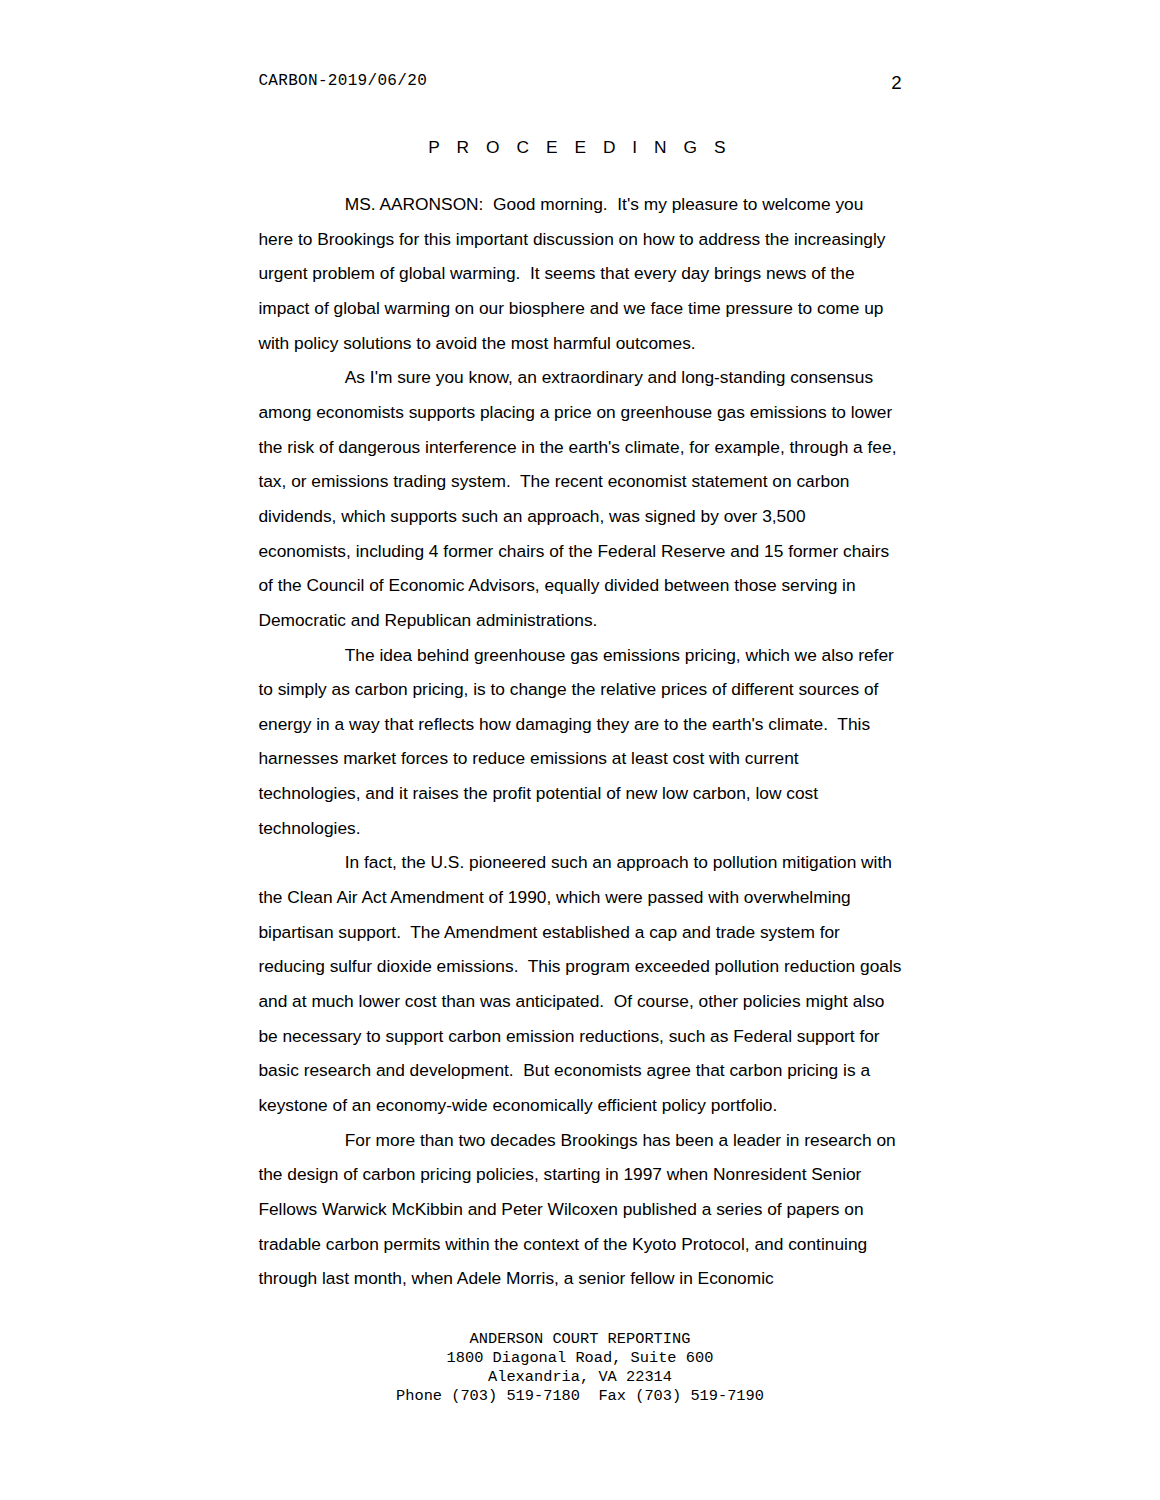CARBON-2019/06/20
2
P R O C E E D I N G S
MS. AARONSON: Good morning. It's my pleasure to welcome you here to Brookings for this important discussion on how to address the increasingly urgent problem of global warming. It seems that every day brings news of the impact of global warming on our biosphere and we face time pressure to come up with policy solutions to avoid the most harmful outcomes.
As I'm sure you know, an extraordinary and long-standing consensus among economists supports placing a price on greenhouse gas emissions to lower the risk of dangerous interference in the earth's climate, for example, through a fee, tax, or emissions trading system. The recent economist statement on carbon dividends, which supports such an approach, was signed by over 3,500 economists, including 4 former chairs of the Federal Reserve and 15 former chairs of the Council of Economic Advisors, equally divided between those serving in Democratic and Republican administrations.
The idea behind greenhouse gas emissions pricing, which we also refer to simply as carbon pricing, is to change the relative prices of different sources of energy in a way that reflects how damaging they are to the earth's climate. This harnesses market forces to reduce emissions at least cost with current technologies, and it raises the profit potential of new low carbon, low cost technologies.
In fact, the U.S. pioneered such an approach to pollution mitigation with the Clean Air Act Amendment of 1990, which were passed with overwhelming bipartisan support. The Amendment established a cap and trade system for reducing sulfur dioxide emissions. This program exceeded pollution reduction goals and at much lower cost than was anticipated. Of course, other policies might also be necessary to support carbon emission reductions, such as Federal support for basic research and development. But economists agree that carbon pricing is a keystone of an economy-wide economically efficient policy portfolio.
For more than two decades Brookings has been a leader in research on the design of carbon pricing policies, starting in 1997 when Nonresident Senior Fellows Warwick McKibbin and Peter Wilcoxen published a series of papers on tradable carbon permits within the context of the Kyoto Protocol, and continuing through last month, when Adele Morris, a senior fellow in Economic
ANDERSON COURT REPORTING
1800 Diagonal Road, Suite 600
Alexandria, VA 22314
Phone (703) 519-7180 Fax (703) 519-7190